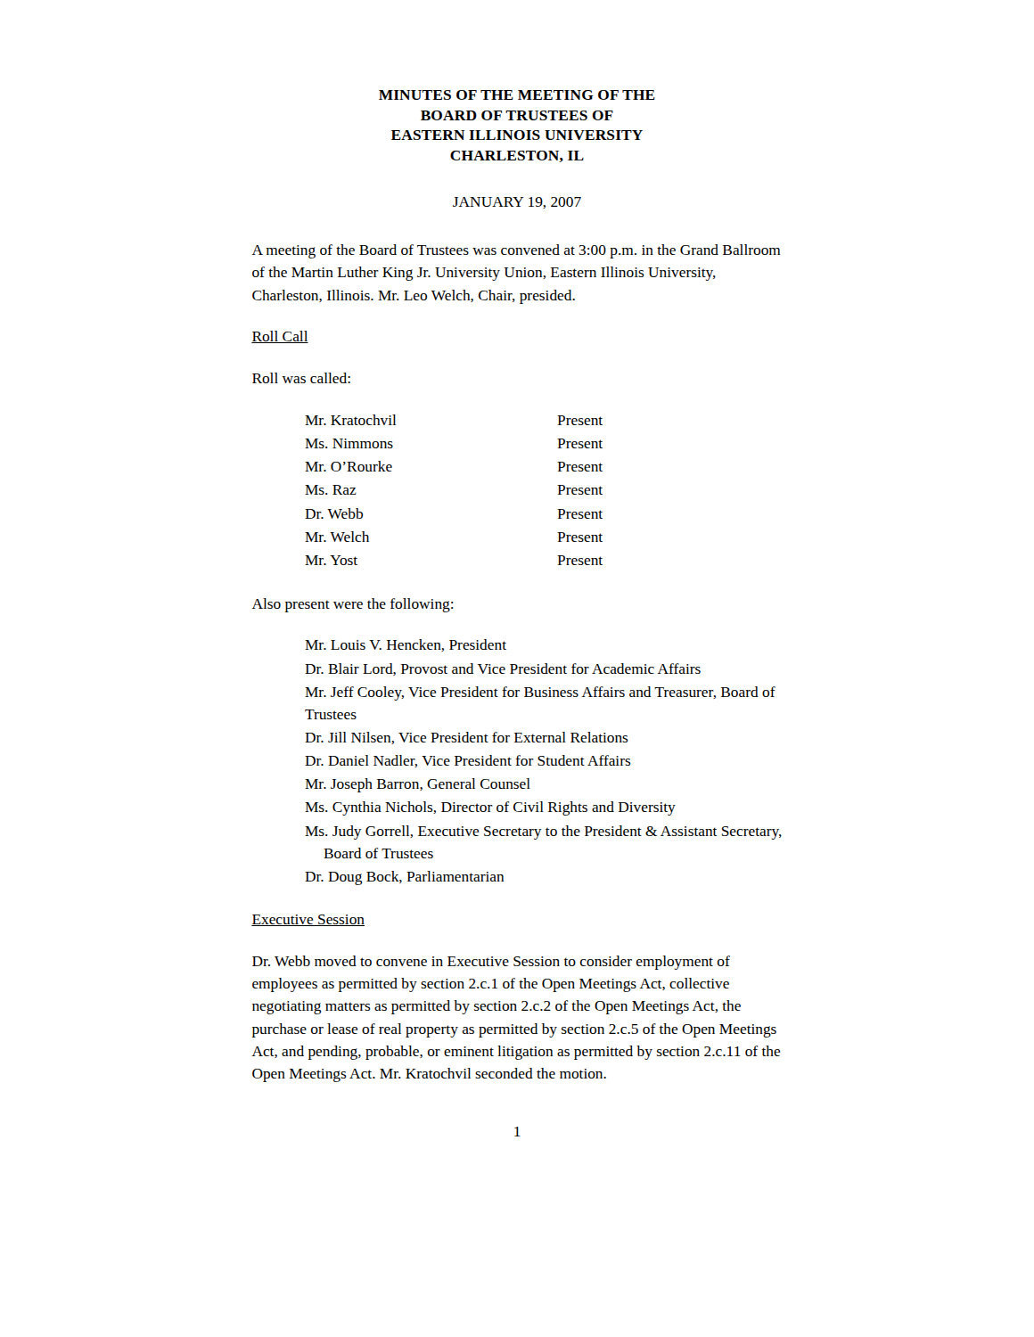MINUTES OF THE MEETING OF THE
BOARD OF TRUSTEES OF
EASTERN ILLINOIS UNIVERSITY
CHARLESTON, IL
JANUARY 19, 2007
A meeting of the Board of Trustees was convened at 3:00 p.m. in the Grand Ballroom of the Martin Luther King Jr. University Union, Eastern Illinois University, Charleston, Illinois. Mr. Leo Welch, Chair, presided.
Roll Call
Roll was called:
| Mr. Kratochvil | Present |
| Ms. Nimmons | Present |
| Mr. O’Rourke | Present |
| Ms. Raz | Present |
| Dr. Webb | Present |
| Mr. Welch | Present |
| Mr. Yost | Present |
Also present were the following:
Mr. Louis V. Hencken, President
Dr. Blair Lord, Provost and Vice President for Academic Affairs
Mr. Jeff Cooley, Vice President for Business Affairs and Treasurer, Board of Trustees
Dr. Jill Nilsen, Vice President for External Relations
Dr. Daniel Nadler, Vice President for Student Affairs
Mr. Joseph Barron, General Counsel
Ms. Cynthia Nichols, Director of Civil Rights and Diversity
Ms. Judy Gorrell, Executive Secretary to the President & Assistant Secretary, Board of Trustees
Dr. Doug Bock, Parliamentarian
Executive Session
Dr. Webb moved to convene in Executive Session to consider employment of employees as permitted by section 2.c.1 of the Open Meetings Act, collective negotiating matters as permitted by section 2.c.2 of the Open Meetings Act, the purchase or lease of real property as permitted by section 2.c.5 of the Open Meetings Act, and pending, probable, or eminent litigation as permitted by section 2.c.11 of the Open Meetings Act. Mr. Kratochvil seconded the motion.
1